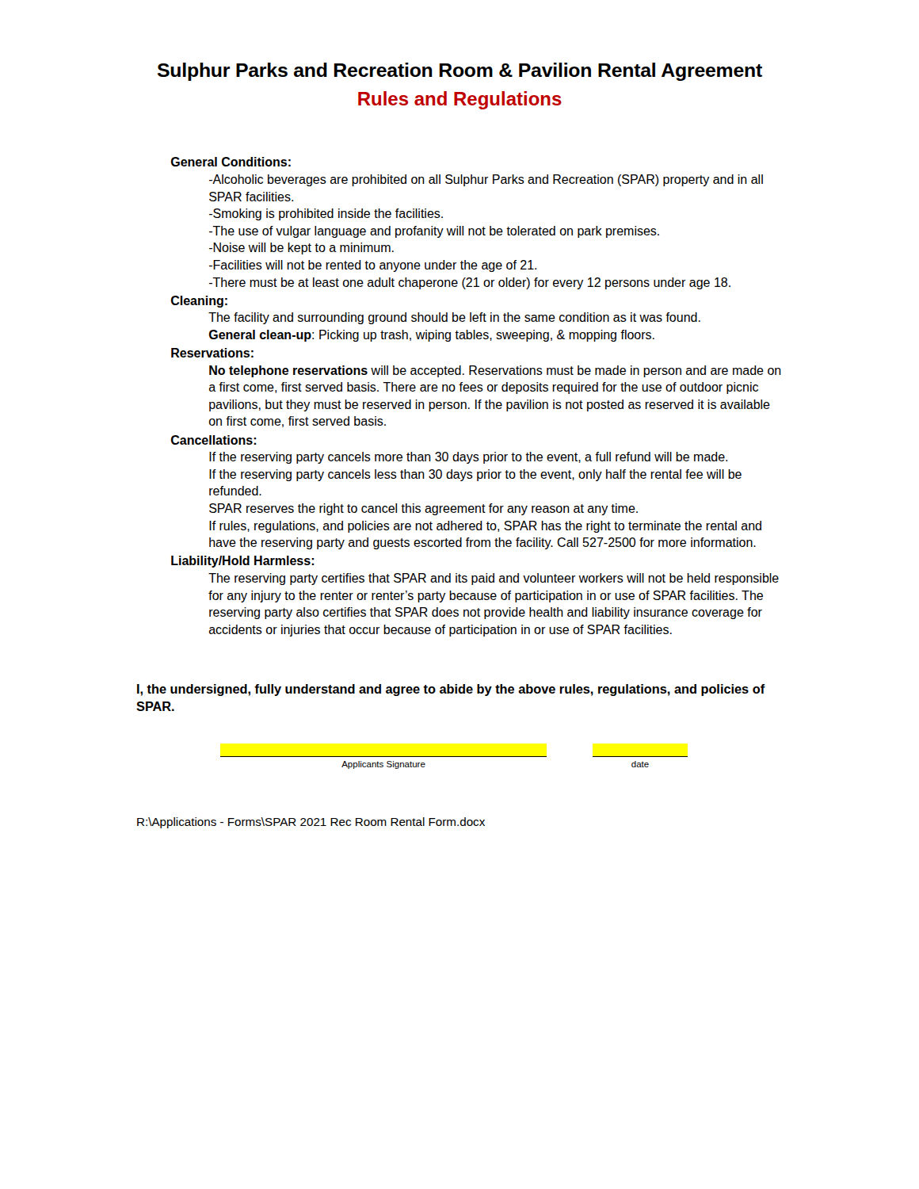Sulphur Parks and Recreation Room & Pavilion Rental Agreement
Rules and Regulations
General Conditions:
-Alcoholic beverages are prohibited on all Sulphur Parks and Recreation (SPAR) property and in all SPAR facilities.
-Smoking is prohibited inside the facilities.
-The use of vulgar language and profanity will not be tolerated on park premises.
-Noise will be kept to a minimum.
-Facilities will not be rented to anyone under the age of 21.
-There must be at least one adult chaperone (21 or older) for every 12 persons under age 18.
Cleaning:
The facility and surrounding ground should be left in the same condition as it was found.
General clean-up: Picking up trash, wiping tables, sweeping, & mopping floors.
Reservations:
No telephone reservations will be accepted. Reservations must be made in person and are made on a first come, first served basis. There are no fees or deposits required for the use of outdoor picnic pavilions, but they must be reserved in person. If the pavilion is not posted as reserved it is available on first come, first served basis.
Cancellations:
If the reserving party cancels more than 30 days prior to the event, a full refund will be made.
If the reserving party cancels less than 30 days prior to the event, only half the rental fee will be refunded.
SPAR reserves the right to cancel this agreement for any reason at any time.
If rules, regulations, and policies are not adhered to, SPAR has the right to terminate the rental and have the reserving party and guests escorted from the facility. Call 527-2500 for more information.
Liability/Hold Harmless:
The reserving party certifies that SPAR and its paid and volunteer workers will not be held responsible for any injury to the renter or renter’s party because of participation in or use of SPAR facilities. The reserving party also certifies that SPAR does not provide health and liability insurance coverage for accidents or injuries that occur because of participation in or use of SPAR facilities.
I, the undersigned, fully understand and agree to abide by the above rules, regulations, and policies of SPAR.
Applicants Signature
date
R:\Applications - Forms\SPAR 2021 Rec Room Rental Form.docx